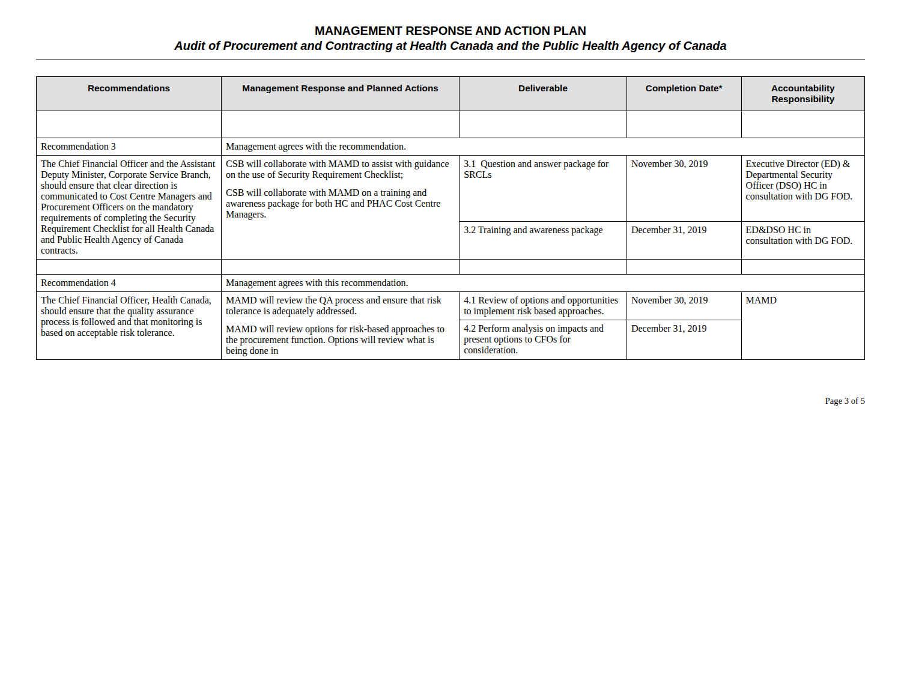MANAGEMENT RESPONSE AND ACTION PLAN
Audit of Procurement and Contracting at Health Canada and the Public Health Agency of Canada
| Recommendations | Management Response and Planned Actions | Deliverable | Completion Date* | Accountability Responsibility |
| --- | --- | --- | --- | --- |
| Recommendation 3 | Management agrees with the recommendation. |
| The Chief Financial Officer and the Assistant Deputy Minister, Corporate Service Branch, should ensure that clear direction is communicated to Cost Centre Managers and Procurement Officers on the mandatory requirements of completing the Security Requirement Checklist for all Health Canada and Public Health Agency of Canada contracts. | CSB will collaborate with MAMD to assist with guidance on the use of Security Requirement Checklist; CSB will collaborate with MAMD on a training and awareness package for both HC and PHAC Cost Centre Managers. | 3.1 Question and answer package for SRCLs | November 30, 2019 | Executive Director (ED) & Departmental Security Officer (DSO) HC in consultation with DG FOD. |
| 3.2 Training and awareness package | December 31, 2019 | ED&DSO HC in consultation with DG FOD. |
| Recommendation 4 | Management agrees with this recommendation. |
| The Chief Financial Officer, Health Canada, should ensure that the quality assurance process is followed and that monitoring is based on acceptable risk tolerance. | MAMD will review the QA process and ensure that risk tolerance is adequately addressed. MAMD will review options for risk-based approaches to the procurement function. Options will review what is being done in | 4.1 Review of options and opportunities to implement risk based approaches. | November 30, 2019 | MAMD |
| 4.2 Perform analysis on impacts and present options to CFOs for consideration. | December 31, 2019 |
Page 3 of 5